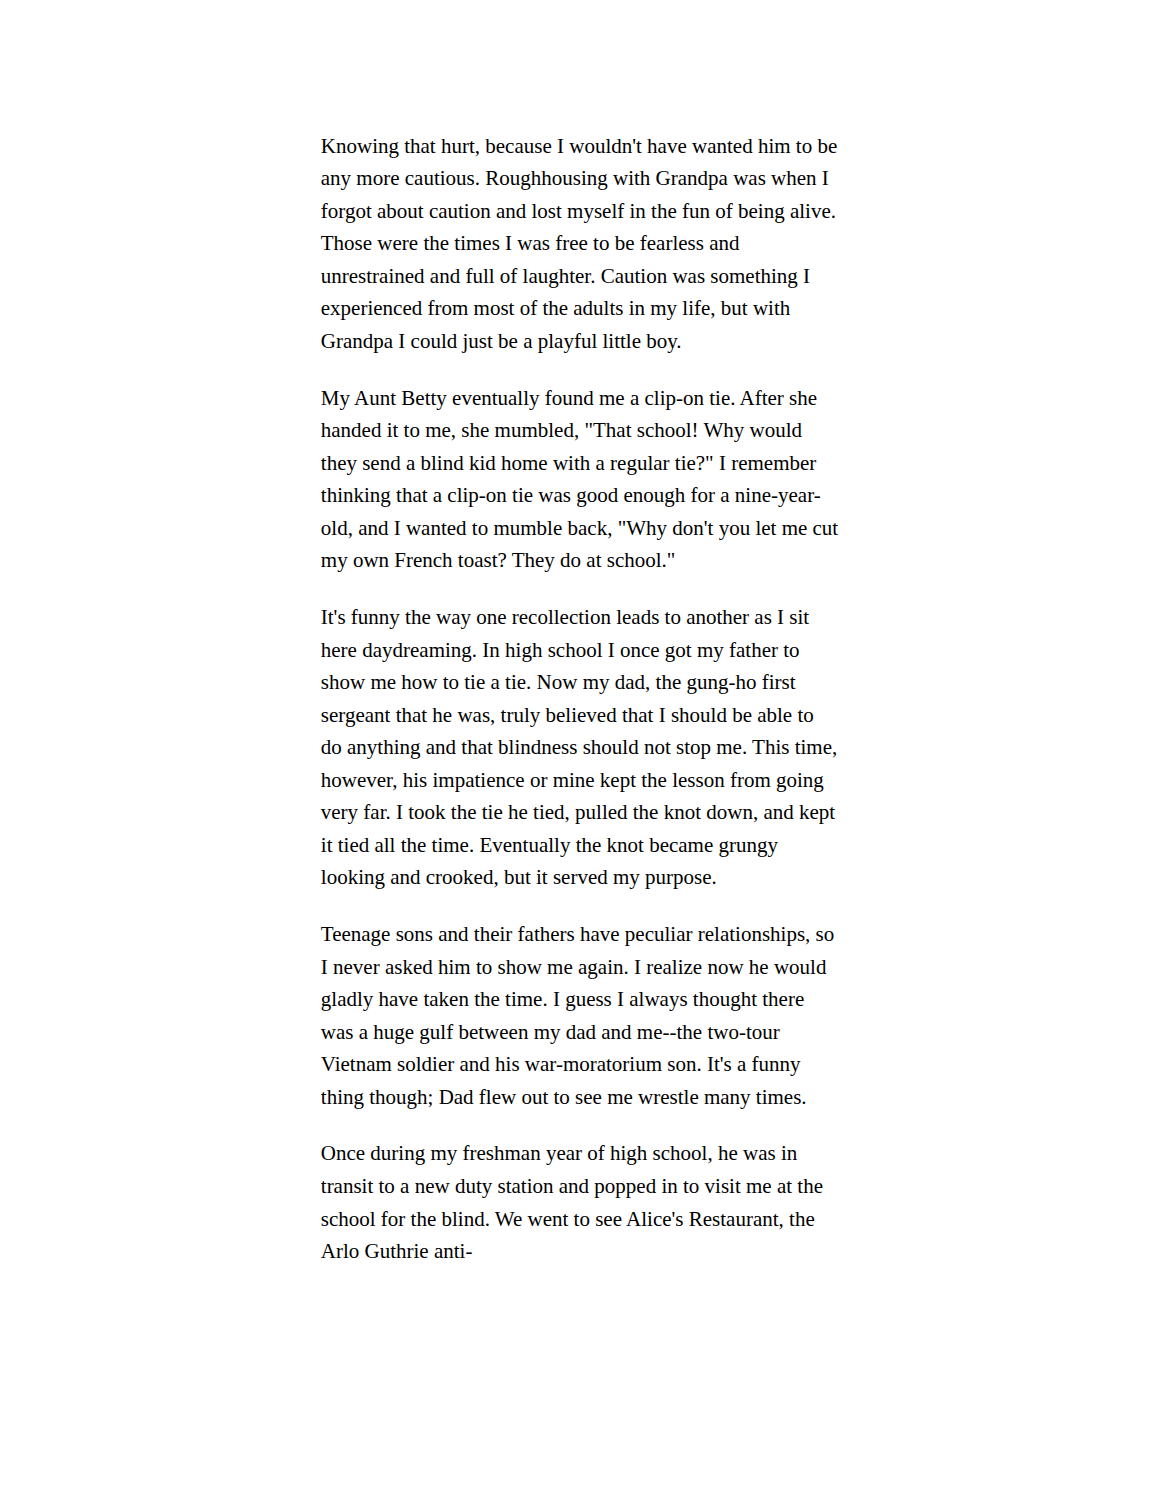Knowing that hurt, because I wouldn't have wanted him to be any more cautious. Roughhousing with Grandpa was when I forgot about caution and lost myself in the fun of being alive. Those were the times I was free to be fearless and unrestrained and full of laughter. Caution was something I experienced from most of the adults in my life, but with Grandpa I could just be a playful little boy.
My Aunt Betty eventually found me a clip-on tie. After she handed it to me, she mumbled, "That school! Why would they send a blind kid home with a regular tie?" I remember thinking that a clip-on tie was good enough for a nine-year-old, and I wanted to mumble back, "Why don't you let me cut my own French toast? They do at school."
It's funny the way one recollection leads to another as I sit here daydreaming. In high school I once got my father to show me how to tie a tie. Now my dad, the gung-ho first sergeant that he was, truly believed that I should be able to do anything and that blindness should not stop me. This time, however, his impatience or mine kept the lesson from going very far. I took the tie he tied, pulled the knot down, and kept it tied all the time. Eventually the knot became grungy looking and crooked, but it served my purpose.
Teenage sons and their fathers have peculiar relationships, so I never asked him to show me again. I realize now he would gladly have taken the time. I guess I always thought there was a huge gulf between my dad and me--the two-tour Vietnam soldier and his war-moratorium son. It's a funny thing though; Dad flew out to see me wrestle many times.
Once during my freshman year of high school, he was in transit to a new duty station and popped in to visit me at the school for the blind. We went to see Alice's Restaurant, the Arlo Guthrie anti-